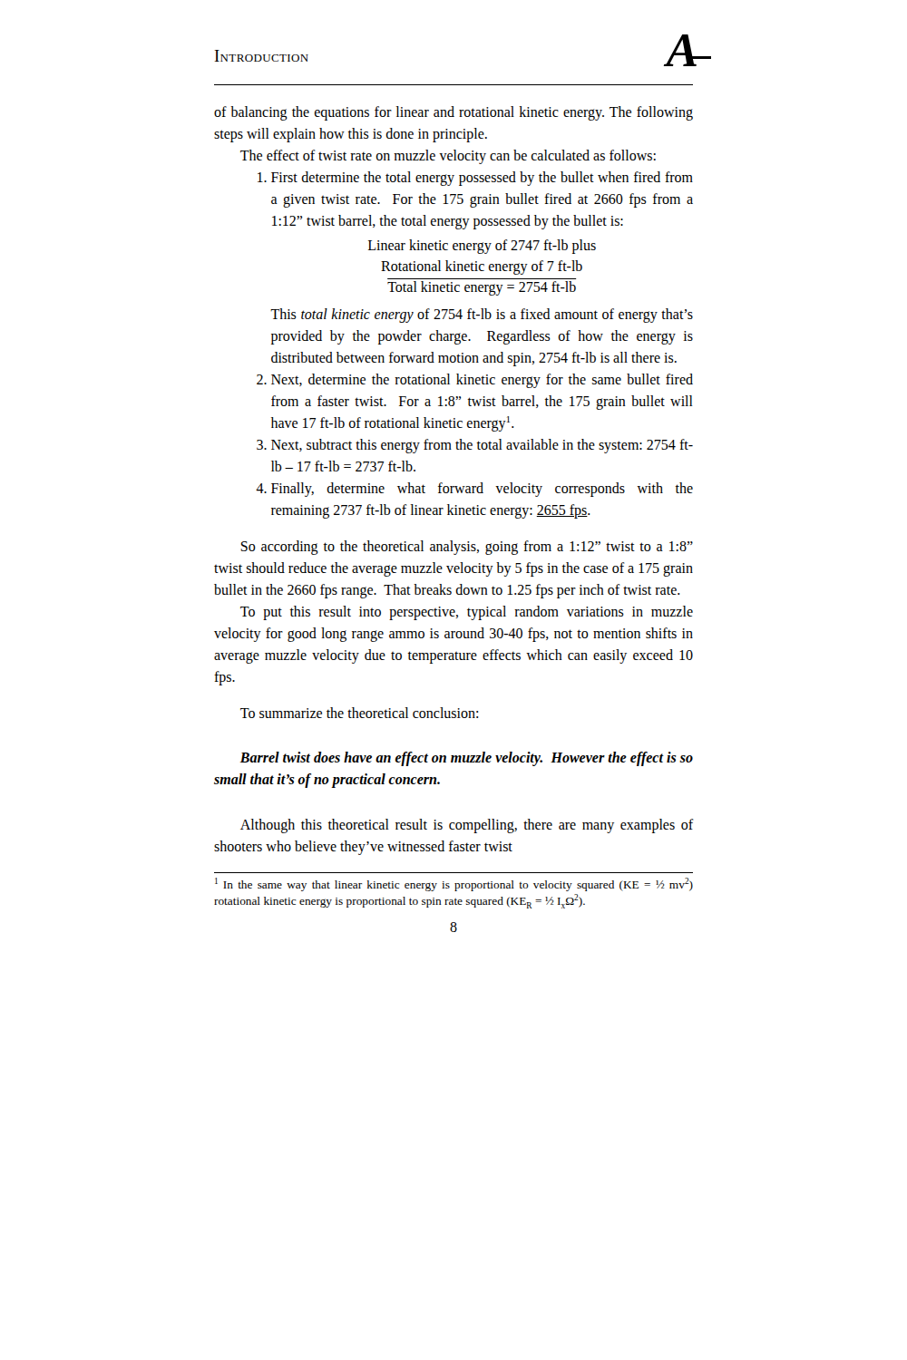Introduction
A
of balancing the equations for linear and rotational kinetic energy. The following steps will explain how this is done in principle.
The effect of twist rate on muzzle velocity can be calculated as follows:
First determine the total energy possessed by the bullet when fired from a given twist rate. For the 175 grain bullet fired at 2660 fps from a 1:12” twist barrel, the total energy possessed by the bullet is:
Linear kinetic energy of 2747 ft-lb plus
Rotational kinetic energy of 7 ft-lb
Total kinetic energy = 2754 ft-lb
This total kinetic energy of 2754 ft-lb is a fixed amount of energy that’s provided by the powder charge. Regardless of how the energy is distributed between forward motion and spin, 2754 ft-lb is all there is.
Next, determine the rotational kinetic energy for the same bullet fired from a faster twist. For a 1:8” twist barrel, the 175 grain bullet will have 17 ft-lb of rotational kinetic energy1.
Next, subtract this energy from the total available in the system: 2754 ft-lb – 17 ft-lb = 2737 ft-lb.
Finally, determine what forward velocity corresponds with the remaining 2737 ft-lb of linear kinetic energy: 2655 fps.
So according to the theoretical analysis, going from a 1:12” twist to a 1:8” twist should reduce the average muzzle velocity by 5 fps in the case of a 175 grain bullet in the 2660 fps range. That breaks down to 1.25 fps per inch of twist rate.
To put this result into perspective, typical random variations in muzzle velocity for good long range ammo is around 30-40 fps, not to mention shifts in average muzzle velocity due to temperature effects which can easily exceed 10 fps.
To summarize the theoretical conclusion:
Barrel twist does have an effect on muzzle velocity. However the effect is so small that it’s of no practical concern.
Although this theoretical result is compelling, there are many examples of shooters who believe they’ve witnessed faster twist
1 In the same way that linear kinetic energy is proportional to velocity squared (KE = ½ mv2) rotational kinetic energy is proportional to spin rate squared (KER = ½ IxΩ2).
8